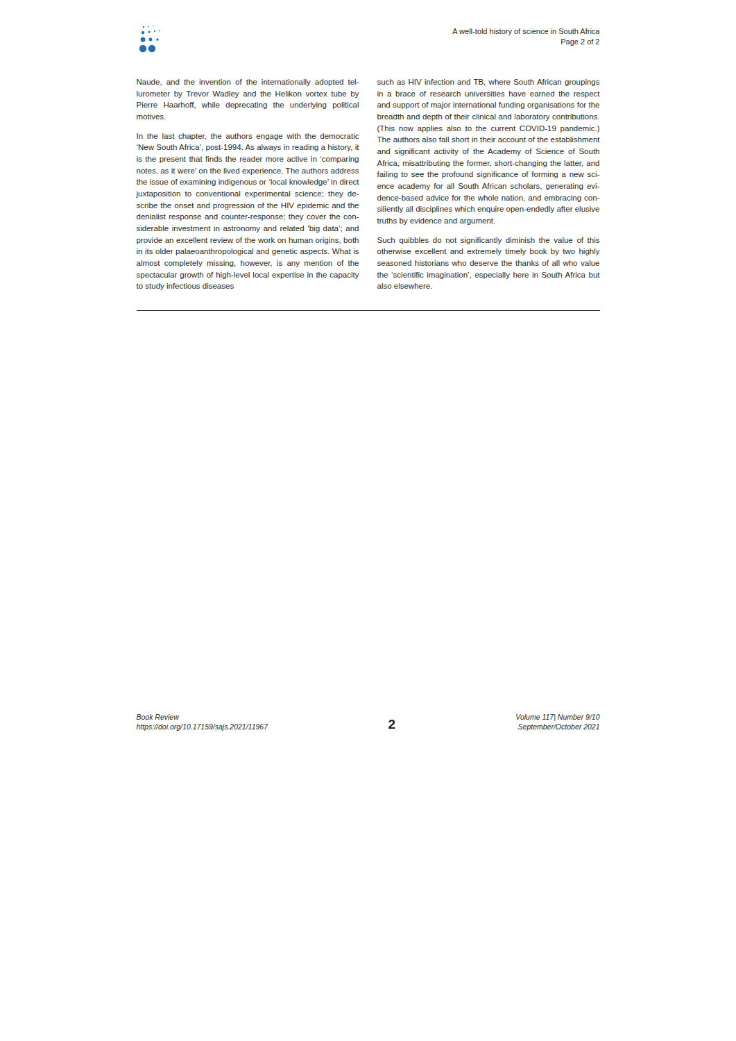A well-told history of science in South Africa Page 2 of 2
Naude, and the invention of the internationally adopted tellurometer by Trevor Wadley and the Helikon vortex tube by Pierre Haarhoff, while deprecating the underlying political motives.
In the last chapter, the authors engage with the democratic ‘New South Africa’, post-1994. As always in reading a history, it is the present that finds the reader more active in ‘comparing notes, as it were’ on the lived experience. The authors address the issue of examining indigenous or ‘local knowledge’ in direct juxtaposition to conventional experimental science; they describe the onset and progression of the HIV epidemic and the denialist response and counter-response; they cover the considerable investment in astronomy and related ‘big data’; and provide an excellent review of the work on human origins, both in its older palaeoanthropological and genetic aspects. What is almost completely missing, however, is any mention of the spectacular growth of high-level local expertise in the capacity to study infectious diseases
such as HIV infection and TB, where South African groupings in a brace of research universities have earned the respect and support of major international funding organisations for the breadth and depth of their clinical and laboratory contributions. (This now applies also to the current COVID-19 pandemic.) The authors also fall short in their account of the establishment and significant activity of the Academy of Science of South Africa, misattributing the former, short-changing the latter, and failing to see the profound significance of forming a new science academy for all South African scholars, generating evidence-based advice for the whole nation, and embracing consiliently all disciplines which enquire open-endedly after elusive truths by evidence and argument.
Such quibbles do not significantly diminish the value of this otherwise excellent and extremely timely book by two highly seasoned historians who deserve the thanks of all who value the ‘scientific imagination’, especially here in South Africa but also elsewhere.
Book Review
https://doi.org/10.17159/sajs.2021/11967
2
Volume 117| Number 9/10
September/October 2021